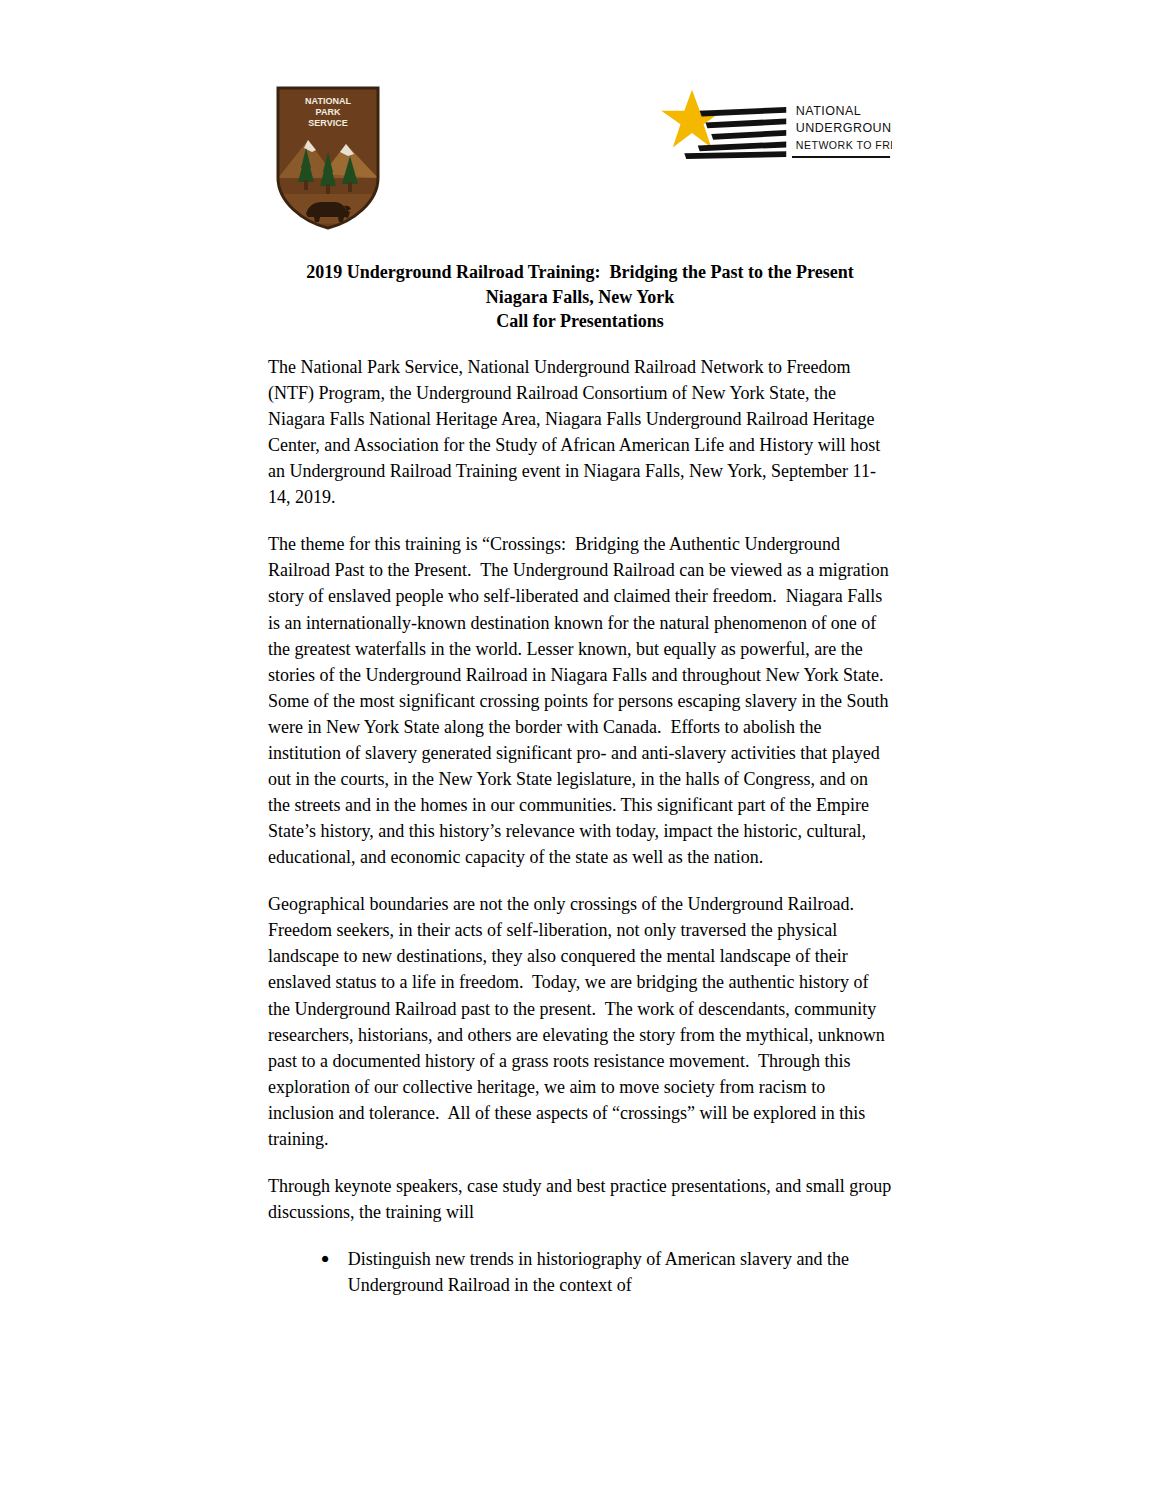NATIONAL PARK SERVICE
NATIONAL UNDERGROUND RAILROAD NETWORK TO FREEDOM
2019 Underground Railroad Training: Bridging the Past to the Present Niagara Falls, New York Call for Presentations
The National Park Service, National Underground Railroad Network to Freedom (NTF) Program, the Underground Railroad Consortium of New York State, the Niagara Falls National Heritage Area, Niagara Falls Underground Railroad Heritage Center, and Association for the Study of African American Life and History will host an Underground Railroad Training event in Niagara Falls, New York, September 11-14, 2019.
The theme for this training is “Crossings: Bridging the Authentic Underground Railroad Past to the Present. The Underground Railroad can be viewed as a migration story of enslaved people who self-liberated and claimed their freedom. Niagara Falls is an internationally-known destination known for the natural phenomenon of one of the greatest waterfalls in the world. Lesser known, but equally as powerful, are the stories of the Underground Railroad in Niagara Falls and throughout New York State. Some of the most significant crossing points for persons escaping slavery in the South were in New York State along the border with Canada. Efforts to abolish the institution of slavery generated significant pro- and anti-slavery activities that played out in the courts, in the New York State legislature, in the halls of Congress, and on the streets and in the homes in our communities. This significant part of the Empire State’s history, and this history’s relevance with today, impact the historic, cultural, educational, and economic capacity of the state as well as the nation.
Geographical boundaries are not the only crossings of the Underground Railroad. Freedom seekers, in their acts of self-liberation, not only traversed the physical landscape to new destinations, they also conquered the mental landscape of their enslaved status to a life in freedom. Today, we are bridging the authentic history of the Underground Railroad past to the present. The work of descendants, community researchers, historians, and others are elevating the story from the mythical, unknown past to a documented history of a grass roots resistance movement. Through this exploration of our collective heritage, we aim to move society from racism to inclusion and tolerance. All of these aspects of “crossings” will be explored in this training.
Through keynote speakers, case study and best practice presentations, and small group discussions, the training will
Distinguish new trends in historiography of American slavery and the Underground Railroad in the context of